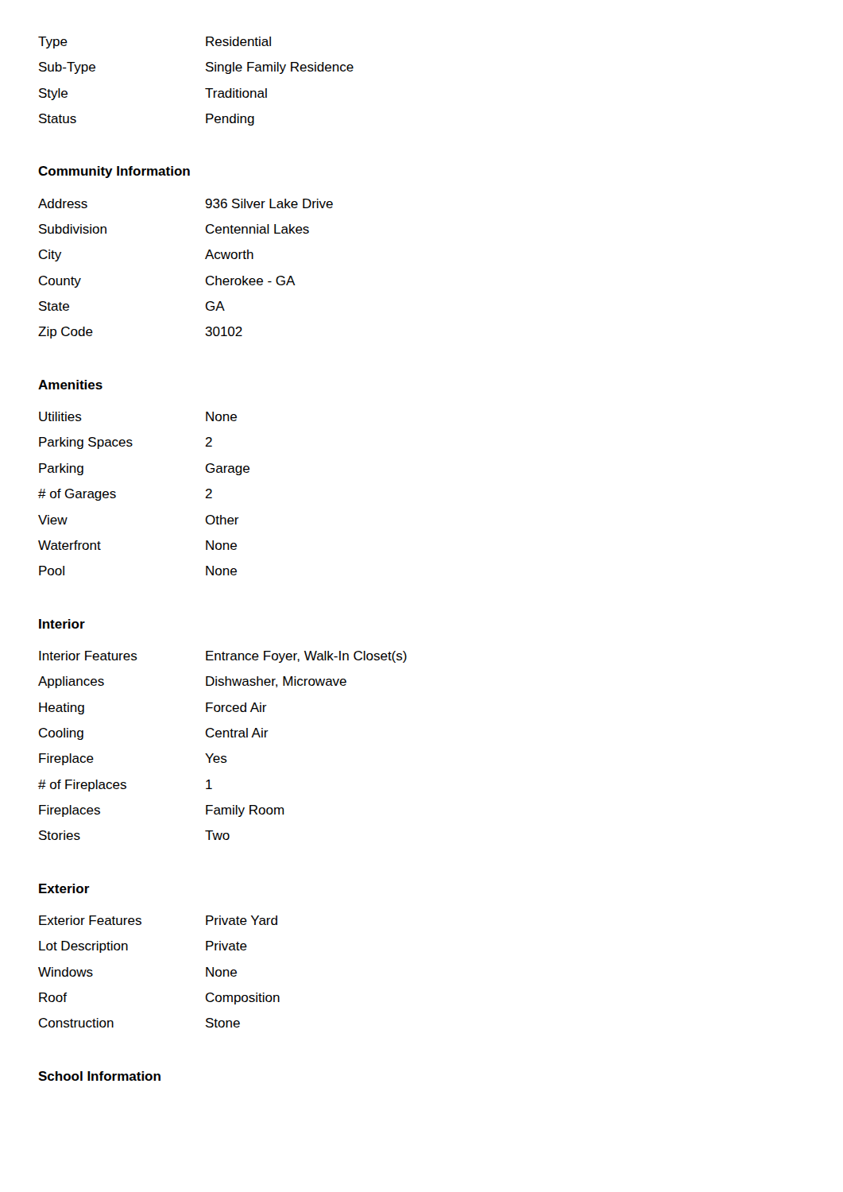| Type | Residential |
| Sub-Type | Single Family Residence |
| Style | Traditional |
| Status | Pending |
Community Information
| Address | 936 Silver Lake Drive |
| Subdivision | Centennial Lakes |
| City | Acworth |
| County | Cherokee - GA |
| State | GA |
| Zip Code | 30102 |
Amenities
| Utilities | None |
| Parking Spaces | 2 |
| Parking | Garage |
| # of Garages | 2 |
| View | Other |
| Waterfront | None |
| Pool | None |
Interior
| Interior Features | Entrance Foyer, Walk-In Closet(s) |
| Appliances | Dishwasher, Microwave |
| Heating | Forced Air |
| Cooling | Central Air |
| Fireplace | Yes |
| # of Fireplaces | 1 |
| Fireplaces | Family Room |
| Stories | Two |
Exterior
| Exterior Features | Private Yard |
| Lot Description | Private |
| Windows | None |
| Roof | Composition |
| Construction | Stone |
School Information